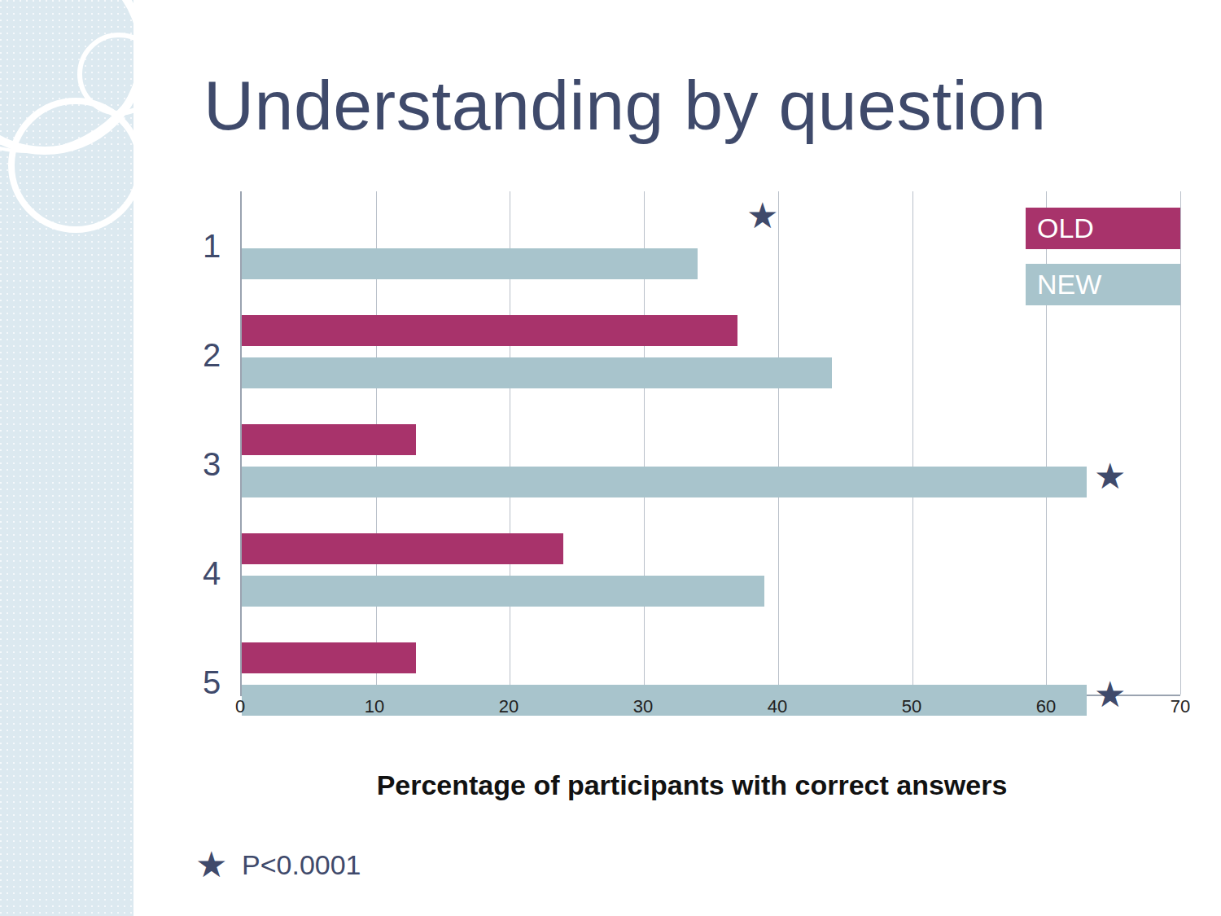Understanding by question
OLD
NEW
1
★
2
3
★
4
5
★
0 10 20 30 40 50 60 70
Percentage of participants with correct answers
★ P<0.0001